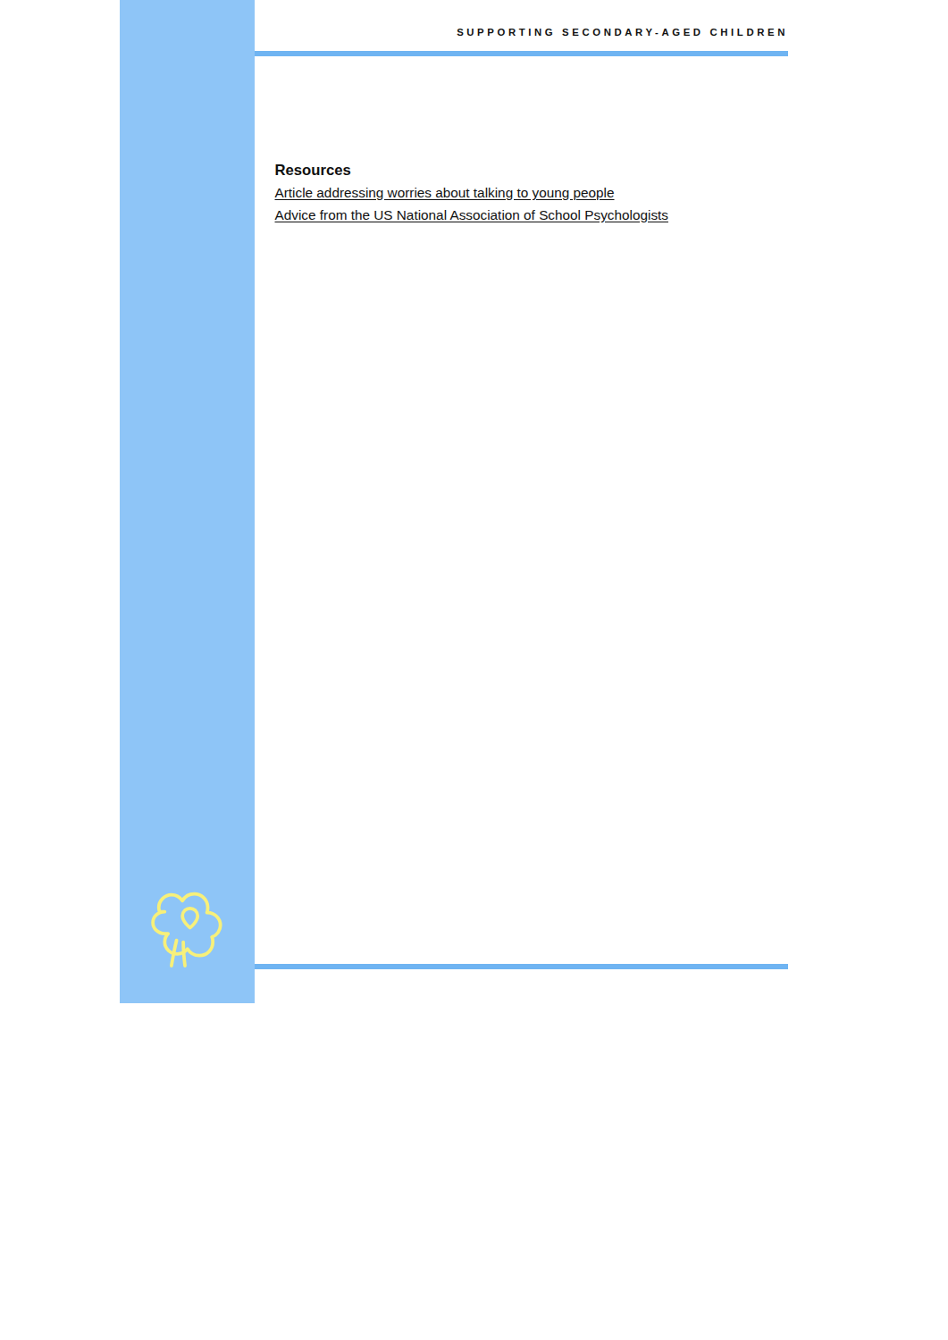Supporting Secondary-Aged Children
Resources
Article addressing worries about talking to young people
Advice from the US National Association of School Psychologists